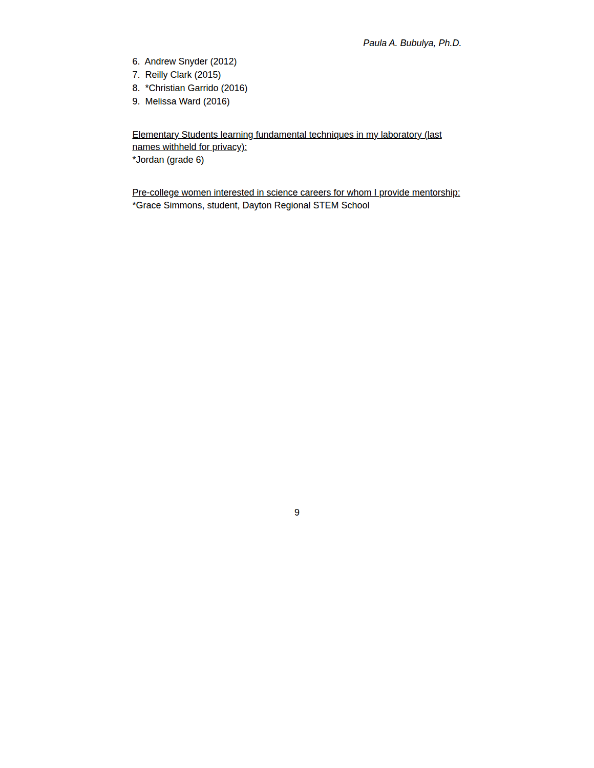Paula A. Bubulya, Ph.D.
6. Andrew Snyder (2012)
7. Reilly Clark (2015)
8. *Christian Garrido (2016)
9. Melissa Ward (2016)
Elementary Students learning fundamental techniques in my laboratory (last names withheld for privacy):
*Jordan (grade 6)
Pre-college women interested in science careers for whom I provide mentorship:
*Grace Simmons, student, Dayton Regional STEM School
9